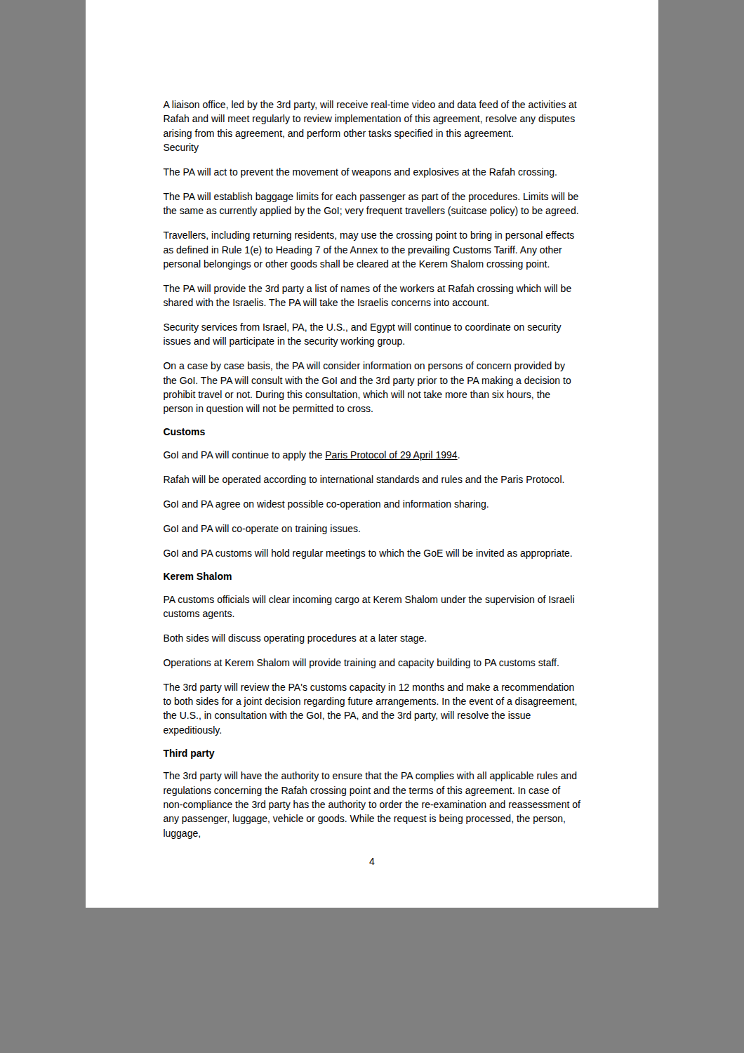A liaison office, led by the 3rd party, will receive real-time video and data feed of the activities at Rafah and will meet regularly to review implementation of this agreement, resolve any disputes arising from this agreement, and perform other tasks specified in this agreement.
Security
The PA will act to prevent the movement of weapons and explosives at the Rafah crossing.
The PA will establish baggage limits for each passenger as part of the procedures. Limits will be the same as currently applied by the GoI; very frequent travellers (suitcase policy) to be agreed.
Travellers, including returning residents, may use the crossing point to bring in personal effects as defined in Rule 1(e) to Heading 7 of the Annex to the prevailing Customs Tariff. Any other personal belongings or other goods shall be cleared at the Kerem Shalom crossing point.
The PA will provide the 3rd party a list of names of the workers at Rafah crossing which will be shared with the Israelis. The PA will take the Israelis concerns into account.
Security services from Israel, PA, the U.S., and Egypt will continue to coordinate on security issues and will participate in the security working group.
On a case by case basis, the PA will consider information on persons of concern provided by the GoI. The PA will consult with the GoI and the 3rd party prior to the PA making a decision to prohibit travel or not. During this consultation, which will not take more than six hours, the person in question will not be permitted to cross.
Customs
GoI and PA will continue to apply the Paris Protocol of 29 April 1994.
Rafah will be operated according to international standards and rules and the Paris Protocol.
GoI and PA agree on widest possible co-operation and information sharing.
GoI and PA will co-operate on training issues.
GoI and PA customs will hold regular meetings to which the GoE will be invited as appropriate.
Kerem Shalom
PA customs officials will clear incoming cargo at Kerem Shalom under the supervision of Israeli customs agents.
Both sides will discuss operating procedures at a later stage.
Operations at Kerem Shalom will provide training and capacity building to PA customs staff.
The 3rd party will review the PA's customs capacity in 12 months and make a recommendation to both sides for a joint decision regarding future arrangements. In the event of a disagreement, the U.S., in consultation with the GoI, the PA, and the 3rd party, will resolve the issue expeditiously.
Third party
The 3rd party will have the authority to ensure that the PA complies with all applicable rules and regulations concerning the Rafah crossing point and the terms of this agreement. In case of non-compliance the 3rd party has the authority to order the re-examination and reassessment of any passenger, luggage, vehicle or goods. While the request is being processed, the person, luggage,
4